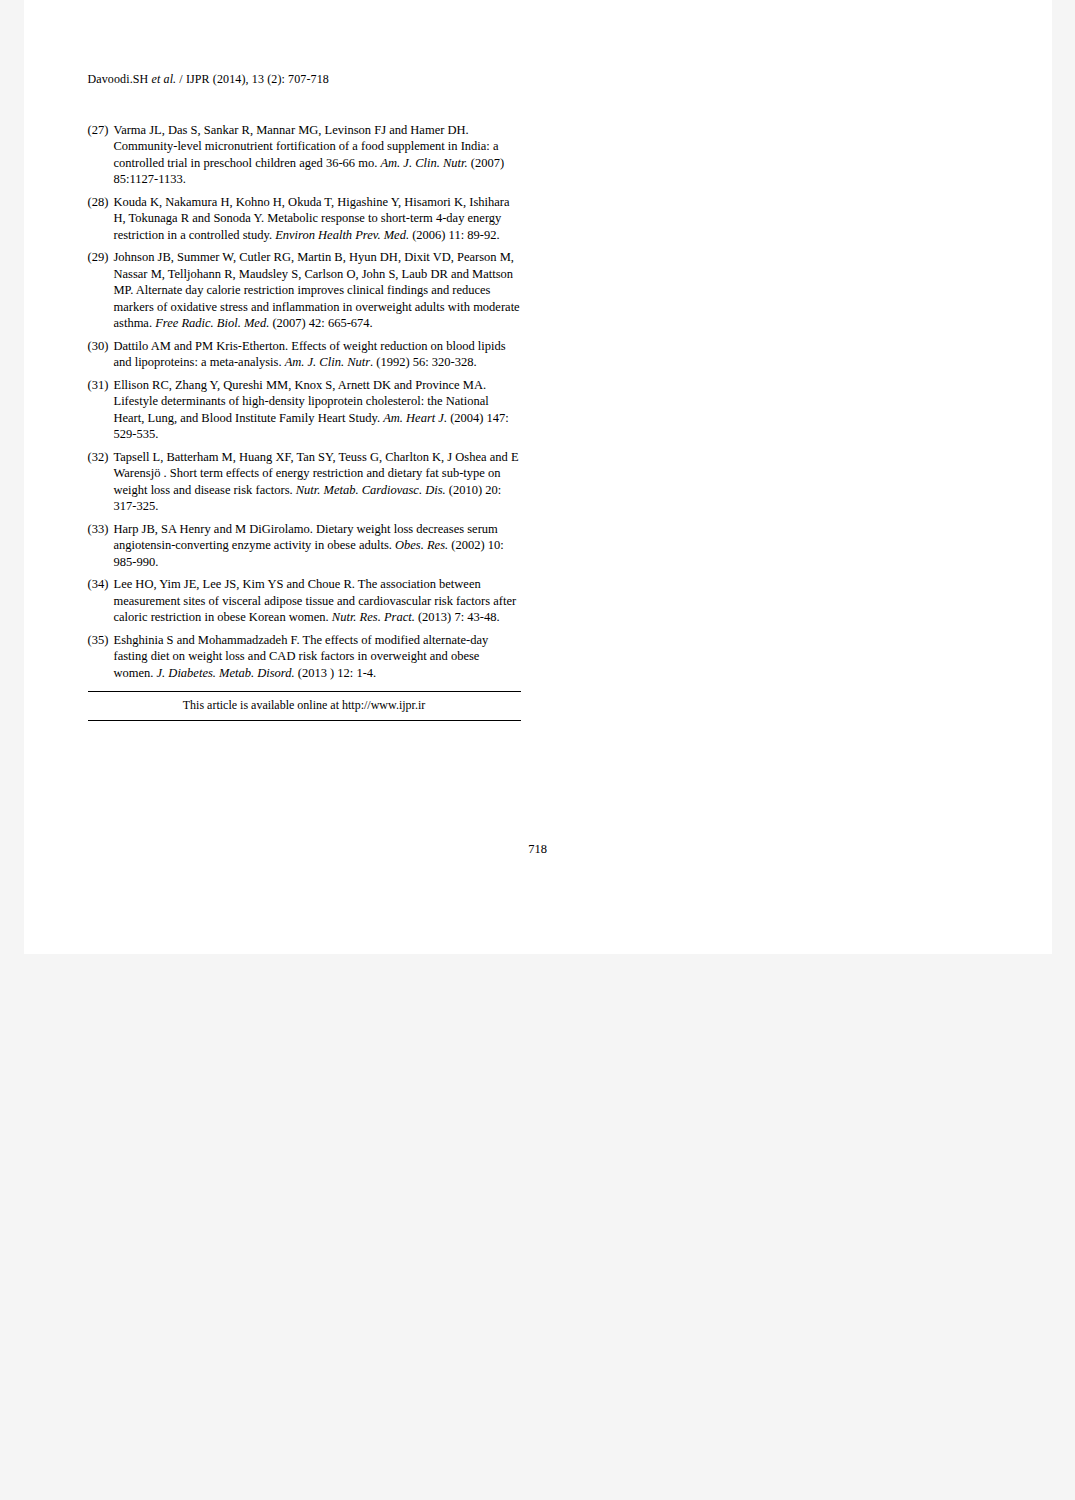Davoodi.SH et al. / IJPR (2014), 13 (2): 707-718
(27) Varma JL, Das S, Sankar R, Mannar MG, Levinson FJ and Hamer DH. Community-level micronutrient fortification of a food supplement in India: a controlled trial in preschool children aged 36-66 mo. Am. J. Clin. Nutr. (2007) 85:1127-1133.
(28) Kouda K, Nakamura H, Kohno H, Okuda T, Higashine Y, Hisamori K, Ishihara H, Tokunaga R and Sonoda Y. Metabolic response to short-term 4-day energy restriction in a controlled study. Environ Health Prev. Med. (2006) 11: 89-92.
(29) Johnson JB, Summer W, Cutler RG, Martin B, Hyun DH, Dixit VD, Pearson M, Nassar M, Telljohann R, Maudsley S, Carlson O, John S, Laub DR and Mattson MP. Alternate day calorie restriction improves clinical findings and reduces markers of oxidative stress and inflammation in overweight adults with moderate asthma. Free Radic. Biol. Med. (2007) 42: 665-674.
(30) Dattilo AM and PM Kris-Etherton. Effects of weight reduction on blood lipids and lipoproteins: a meta-analysis. Am. J. Clin. Nutr. (1992) 56: 320-328.
(31) Ellison RC, Zhang Y, Qureshi MM, Knox S, Arnett DK and Province MA. Lifestyle determinants of high-density lipoprotein cholesterol: the National Heart, Lung, and Blood Institute Family Heart Study. Am. Heart J. (2004) 147: 529-535.
(32) Tapsell L, Batterham M, Huang XF, Tan SY, Teuss G, Charlton K, J Oshea and E Warensjö . Short term effects of energy restriction and dietary fat sub-type on weight loss and disease risk factors. Nutr. Metab. Cardiovasc. Dis. (2010) 20: 317-325.
(33) Harp JB, SA Henry and M DiGirolamo. Dietary weight loss decreases serum angiotensin-converting enzyme activity in obese adults. Obes. Res. (2002) 10: 985-990.
(34) Lee HO, Yim JE, Lee JS, Kim YS and Choue R. The association between measurement sites of visceral adipose tissue and cardiovascular risk factors after caloric restriction in obese Korean women. Nutr. Res. Pract. (2013) 7: 43-48.
(35) Eshghinia S and Mohammadzadeh F. The effects of modified alternate-day fasting diet on weight loss and CAD risk factors in overweight and obese women. J. Diabetes. Metab. Disord. (2013 ) 12: 1-4.
This article is available online at http://www.ijpr.ir
718